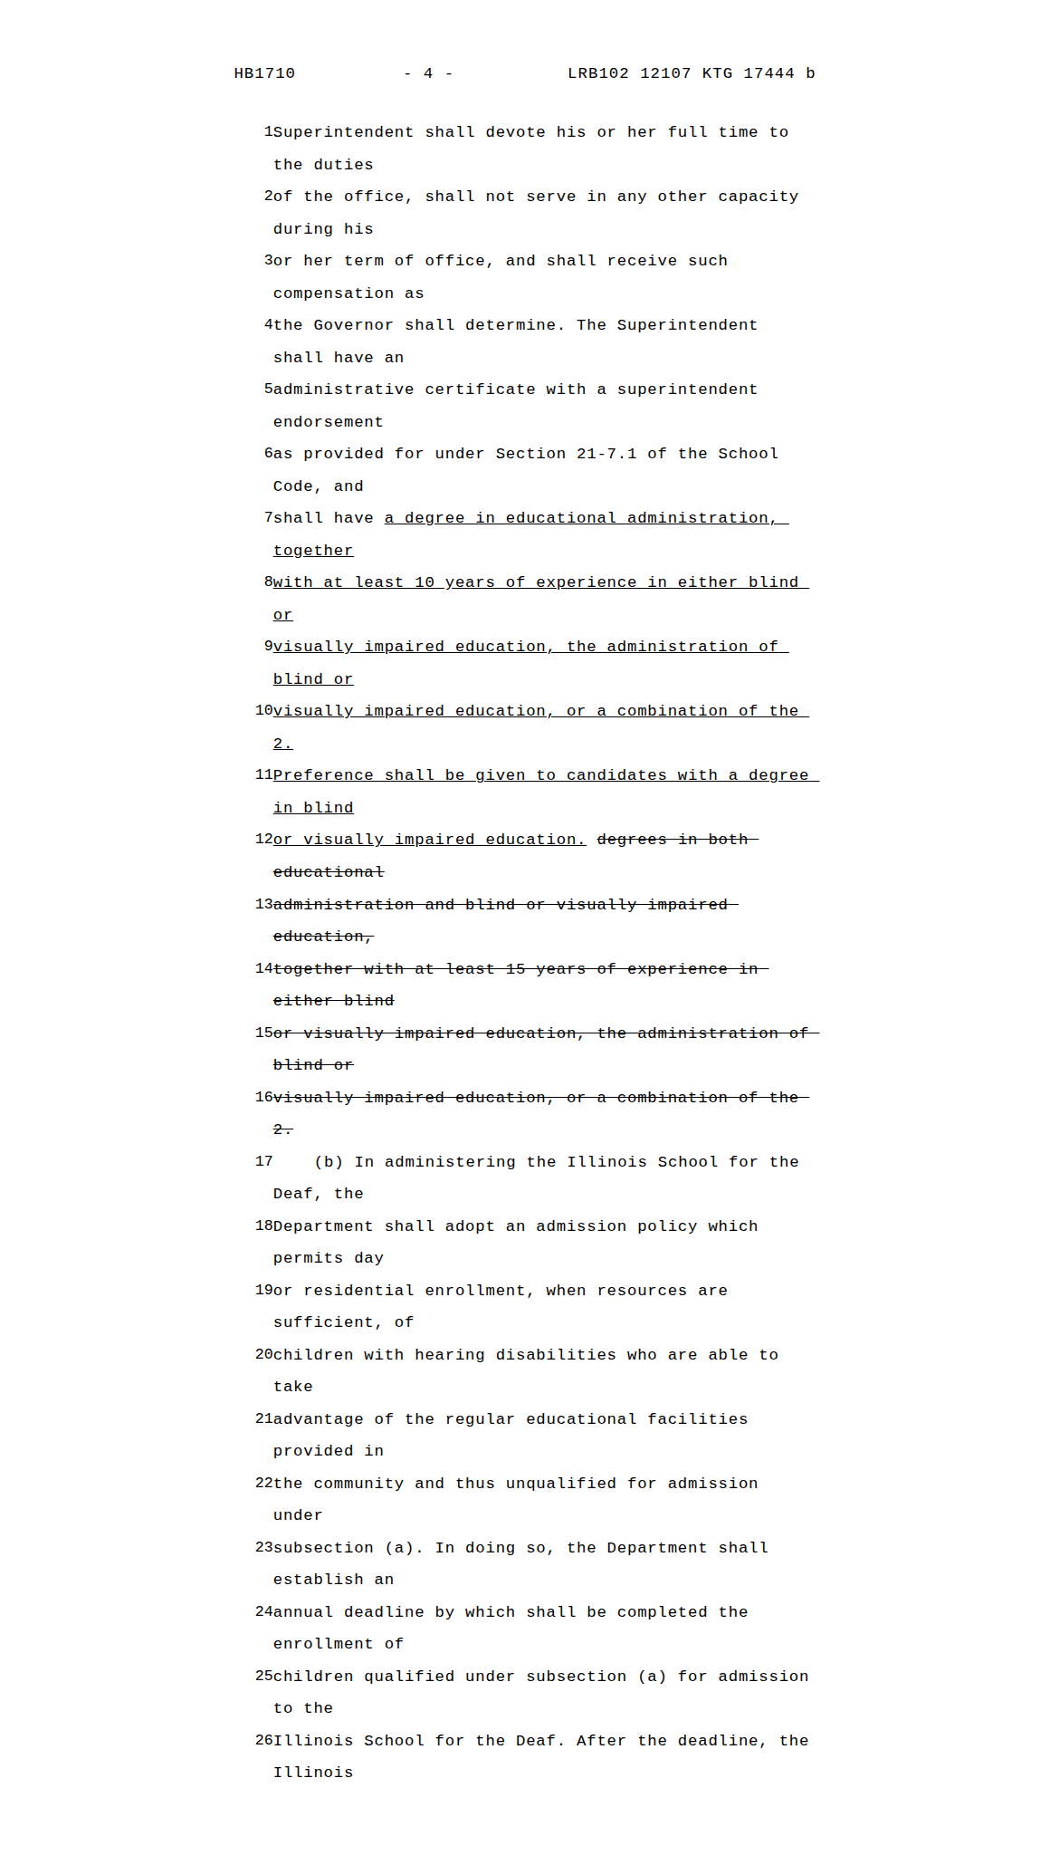HB1710 - 4 - LRB102 12107 KTG 17444 b
| 1 | Superintendent shall devote his or her full time to the duties |
| 2 | of the office, shall not serve in any other capacity during his |
| 3 | or her term of office, and shall receive such compensation as |
| 4 | the Governor shall determine. The Superintendent shall have an |
| 5 | administrative certificate with a superintendent endorsement |
| 6 | as provided for under Section 21-7.1 of the School Code, and |
| 7 | shall have a degree in educational administration, together |
| 8 | with at least 10 years of experience in either blind or |
| 9 | visually impaired education, the administration of blind or |
| 10 | visually impaired education, or a combination of the 2. |
| 11 | Preference shall be given to candidates with a degree in blind |
| 12 | or visually impaired education. degrees in both educational |
| 13 | administration and blind or visually impaired education, |
| 14 | together with at least 15 years of experience in either blind |
| 15 | or visually impaired education, the administration of blind or |
| 16 | visually impaired education, or a combination of the 2. |
| 17 | (b) In administering the Illinois School for the Deaf, the |
| 18 | Department shall adopt an admission policy which permits day |
| 19 | or residential enrollment, when resources are sufficient, of |
| 20 | children with hearing disabilities who are able to take |
| 21 | advantage of the regular educational facilities provided in |
| 22 | the community and thus unqualified for admission under |
| 23 | subsection (a). In doing so, the Department shall establish an |
| 24 | annual deadline by which shall be completed the enrollment of |
| 25 | children qualified under subsection (a) for admission to the |
| 26 | Illinois School for the Deaf. After the deadline, the Illinois |